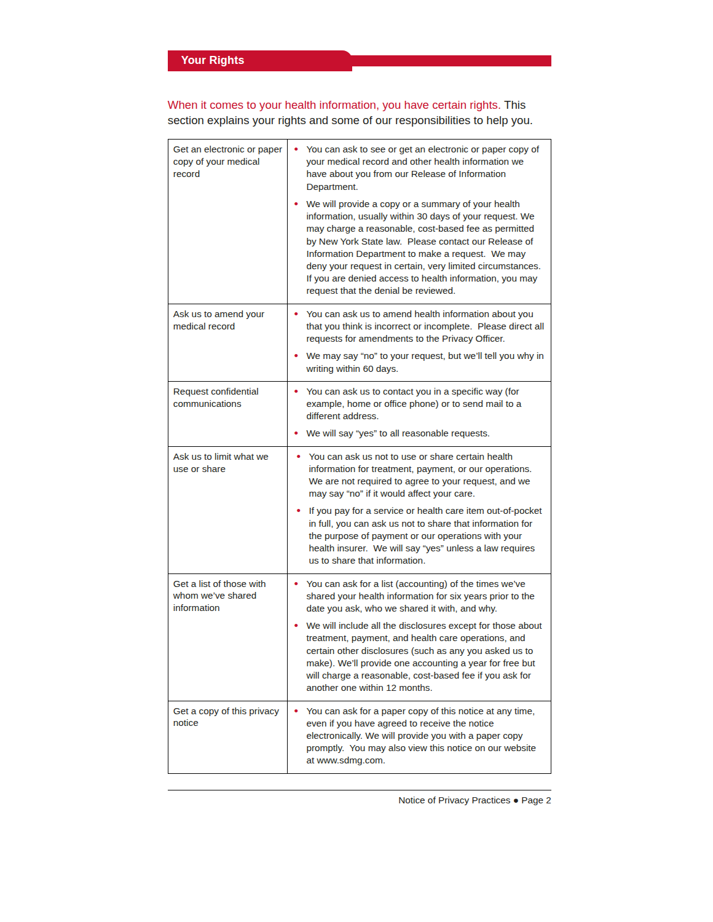Your Rights
When it comes to your health information, you have certain rights. This section explains your rights and some of our responsibilities to help you.
| Get an electronic or paper copy of your medical record | You can ask to see or get an electronic or paper copy of your medical record and other health information we have about you from our Release of Information Department. We will provide a copy or a summary of your health information, usually within 30 days of your request. We may charge a reasonable, cost-based fee as permitted by New York State law. Please contact our Release of Information Department to make a request. We may deny your request in certain, very limited circumstances. If you are denied access to health information, you may request that the denial be reviewed. |
| Ask us to amend your medical record | You can ask us to amend health information about you that you think is incorrect or incomplete. Please direct all requests for amendments to the Privacy Officer. We may say “no” to your request, but we’ll tell you why in writing within 60 days. |
| Request confidential communications | You can ask us to contact you in a specific way (for example, home or office phone) or to send mail to a different address. We will say “yes” to all reasonable requests. |
| Ask us to limit what we use or share | You can ask us not to use or share certain health information for treatment, payment, or our operations. We are not required to agree to your request, and we may say “no” if it would affect your care. If you pay for a service or health care item out-of-pocket in full, you can ask us not to share that information for the purpose of payment or our operations with your health insurer. We will say “yes” unless a law requires us to share that information. |
| Get a list of those with whom we’ve shared information | You can ask for a list (accounting) of the times we’ve shared your health information for six years prior to the date you ask, who we shared it with, and why. We will include all the disclosures except for those about treatment, payment, and health care operations, and certain other disclosures (such as any you asked us to make). We’ll provide one accounting a year for free but will charge a reasonable, cost-based fee if you ask for another one within 12 months. |
| Get a copy of this privacy notice | You can ask for a paper copy of this notice at any time, even if you have agreed to receive the notice electronically. We will provide you with a paper copy promptly. You may also view this notice on our website at www.sdmg.com. |
Notice of Privacy Practices ● Page 2